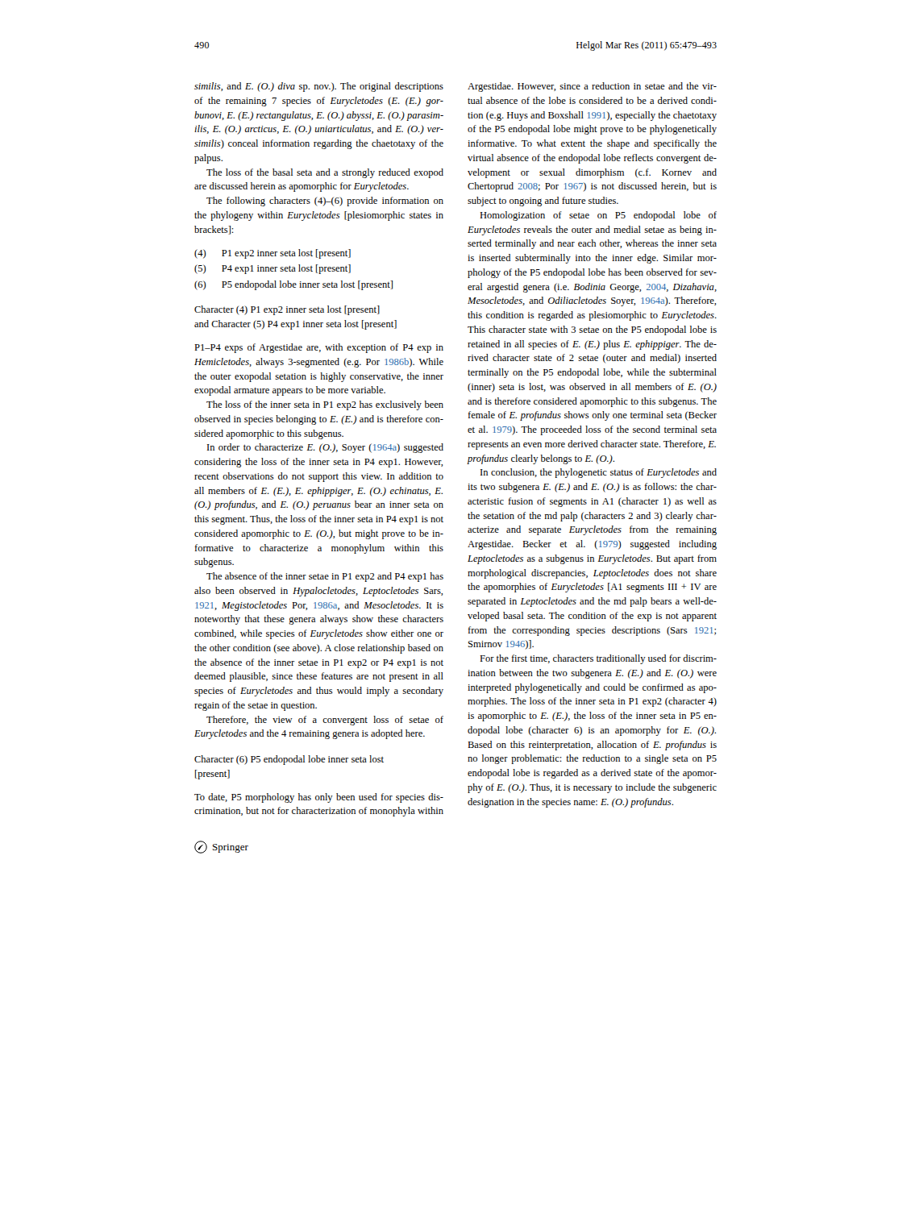490
Helgol Mar Res (2011) 65:479–493
similis, and E. (O.) diva sp. nov.). The original descriptions of the remaining 7 species of Eurycletodes (E. (E.) gorbunovi, E. (E.) rectangulatus, E. (O.) abyssi, E. (O.) parasimilis, E. (O.) arcticus, E. (O.) uniarticulatus, and E. (O.) versimilis) conceal information regarding the chaetotaxy of the palpus.
The loss of the basal seta and a strongly reduced exopod are discussed herein as apomorphic for Eurycletodes.
The following characters (4)–(6) provide information on the phylogeny within Eurycletodes [plesiomorphic states in brackets]:
(4) P1 exp2 inner seta lost [present]
(5) P4 exp1 inner seta lost [present]
(6) P5 endopodal lobe inner seta lost [present]
Character (4) P1 exp2 inner seta lost [present] and Character (5) P4 exp1 inner seta lost [present]
P1–P4 exps of Argestidae are, with exception of P4 exp in Hemicletodes, always 3-segmented (e.g. Por 1986b). While the outer exopodal setation is highly conservative, the inner exopodal armature appears to be more variable.
The loss of the inner seta in P1 exp2 has exclusively been observed in species belonging to E. (E.) and is therefore considered apomorphic to this subgenus.
In order to characterize E. (O.), Soyer (1964a) suggested considering the loss of the inner seta in P4 exp1. However, recent observations do not support this view. In addition to all members of E. (E.), E. ephippiger, E. (O.) echinatus, E. (O.) profundus, and E. (O.) peruanus bear an inner seta on this segment. Thus, the loss of the inner seta in P4 exp1 is not considered apomorphic to E. (O.), but might prove to be informative to characterize a monophylum within this subgenus.
The absence of the inner setae in P1 exp2 and P4 exp1 has also been observed in Hypalocletodes, Leptocletodes Sars, 1921, Megistocletodes Por, 1986a, and Mesocletodes. It is noteworthy that these genera always show these characters combined, while species of Eurycletodes show either one or the other condition (see above). A close relationship based on the absence of the inner setae in P1 exp2 or P4 exp1 is not deemed plausible, since these features are not present in all species of Eurycletodes and thus would imply a secondary regain of the setae in question.
Therefore, the view of a convergent loss of setae of Eurycletodes and the 4 remaining genera is adopted here.
Character (6) P5 endopodal lobe inner seta lost [present]
To date, P5 morphology has only been used for species discrimination, but not for characterization of monophyla within Argestidae. However, since a reduction in setae and the virtual absence of the lobe is considered to be a derived condition (e.g. Huys and Boxshall 1991), especially the chaetotaxy of the P5 endopodal lobe might prove to be phylogenetically informative. To what extent the shape and specifically the virtual absence of the endopodal lobe reflects convergent development or sexual dimorphism (c.f. Kornev and Chertoprud 2008; Por 1967) is not discussed herein, but is subject to ongoing and future studies.
Homologization of setae on P5 endopodal lobe of Eurycletodes reveals the outer and medial setae as being inserted terminally and near each other, whereas the inner seta is inserted subterminally into the inner edge. Similar morphology of the P5 endopodal lobe has been observed for several argestid genera (i.e. Bodinia George, 2004, Dizahavia, Mesocletodes, and Odiliacletodes Soyer, 1964a). Therefore, this condition is regarded as plesiomorphic to Eurycletodes. This character state with 3 setae on the P5 endopodal lobe is retained in all species of E. (E.) plus E. ephippiger. The derived character state of 2 setae (outer and medial) inserted terminally on the P5 endopodal lobe, while the subterminal (inner) seta is lost, was observed in all members of E. (O.) and is therefore considered apomorphic to this subgenus. The female of E. profundus shows only one terminal seta (Becker et al. 1979). The proceeded loss of the second terminal seta represents an even more derived character state. Therefore, E. profundus clearly belongs to E. (O.).
In conclusion, the phylogenetic status of Eurycletodes and its two subgenera E. (E.) and E. (O.) is as follows: the characteristic fusion of segments in A1 (character 1) as well as the setation of the md palp (characters 2 and 3) clearly characterize and separate Eurycletodes from the remaining Argestidae. Becker et al. (1979) suggested including Leptocletodes as a subgenus in Eurycletodes. But apart from morphological discrepancies, Leptocletodes does not share the apomorphies of Eurycletodes [A1 segments III + IV are separated in Leptocletodes and the md palp bears a well-developed basal seta. The condition of the exp is not apparent from the corresponding species descriptions (Sars 1921; Smirnov 1946)].
For the first time, characters traditionally used for discrimination between the two subgenera E. (E.) and E. (O.) were interpreted phylogenetically and could be confirmed as apomorphies. The loss of the inner seta in P1 exp2 (character 4) is apomorphic to E. (E.), the loss of the inner seta in P5 endopodal lobe (character 6) is an apomorphy for E. (O.). Based on this reinterpretation, allocation of E. profundus is no longer problematic: the reduction to a single seta on P5 endopodal lobe is regarded as a derived state of the apomorphy of E. (O.). Thus, it is necessary to include the subgeneric designation in the species name: E. (O.) profundus.
Springer